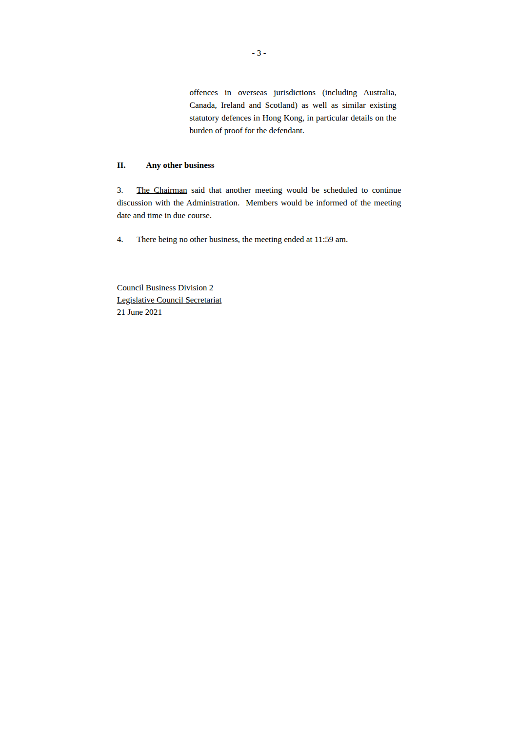- 3 -
offences in overseas jurisdictions (including Australia, Canada, Ireland and Scotland) as well as similar existing statutory defences in Hong Kong, in particular details on the burden of proof for the defendant.
II. Any other business
3. The Chairman said that another meeting would be scheduled to continue discussion with the Administration. Members would be informed of the meeting date and time in due course.
4. There being no other business, the meeting ended at 11:59 am.
Council Business Division 2
Legislative Council Secretariat
21 June 2021